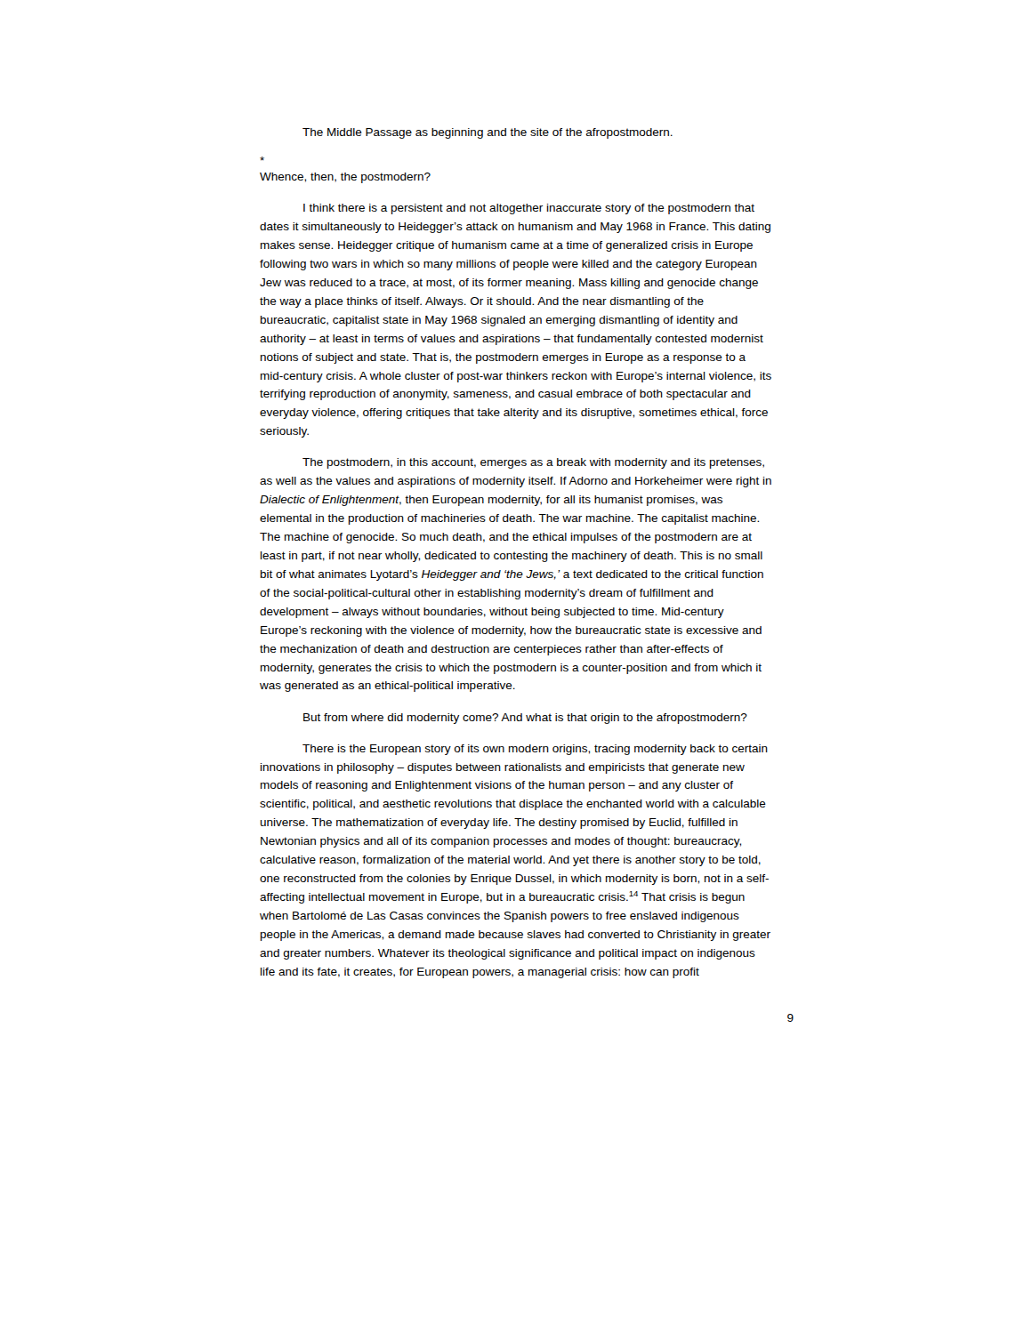The Middle Passage as beginning and the site of the afropostmodern.
*
Whence, then, the postmodern?
I think there is a persistent and not altogether inaccurate story of the postmodern that dates it simultaneously to Heidegger’s attack on humanism and May 1968 in France. This dating makes sense. Heidegger critique of humanism came at a time of generalized crisis in Europe following two wars in which so many millions of people were killed and the category European Jew was reduced to a trace, at most, of its former meaning. Mass killing and genocide change the way a place thinks of itself. Always. Or it should. And the near dismantling of the bureaucratic, capitalist state in May 1968 signaled an emerging dismantling of identity and authority – at least in terms of values and aspirations – that fundamentally contested modernist notions of subject and state. That is, the postmodern emerges in Europe as a response to a mid-century crisis. A whole cluster of post-war thinkers reckon with Europe’s internal violence, its terrifying reproduction of anonymity, sameness, and casual embrace of both spectacular and everyday violence, offering critiques that take alterity and its disruptive, sometimes ethical, force seriously.
The postmodern, in this account, emerges as a break with modernity and its pretenses, as well as the values and aspirations of modernity itself. If Adorno and Horkeheimer were right in Dialectic of Enlightenment, then European modernity, for all its humanist promises, was elemental in the production of machineries of death. The war machine. The capitalist machine. The machine of genocide. So much death, and the ethical impulses of the postmodern are at least in part, if not near wholly, dedicated to contesting the machinery of death. This is no small bit of what animates Lyotard’s Heidegger and ‘the Jews,’ a text dedicated to the critical function of the social-political-cultural other in establishing modernity’s dream of fulfillment and development – always without boundaries, without being subjected to time. Mid-century Europe’s reckoning with the violence of modernity, how the bureaucratic state is excessive and the mechanization of death and destruction are centerpieces rather than after-effects of modernity, generates the crisis to which the postmodern is a counter-position and from which it was generated as an ethical-political imperative.
But from where did modernity come? And what is that origin to the afropostmodern?
There is the European story of its own modern origins, tracing modernity back to certain innovations in philosophy – disputes between rationalists and empiricists that generate new models of reasoning and Enlightenment visions of the human person – and any cluster of scientific, political, and aesthetic revolutions that displace the enchanted world with a calculable universe. The mathematization of everyday life. The destiny promised by Euclid, fulfilled in Newtonian physics and all of its companion processes and modes of thought: bureaucracy, calculative reason, formalization of the material world. And yet there is another story to be told, one reconstructed from the colonies by Enrique Dussel, in which modernity is born, not in a self-affecting intellectual movement in Europe, but in a bureaucratic crisis.14 That crisis is begun when Bartolomé de Las Casas convinces the Spanish powers to free enslaved indigenous people in the Americas, a demand made because slaves had converted to Christianity in greater and greater numbers. Whatever its theological significance and political impact on indigenous life and its fate, it creates, for European powers, a managerial crisis: how can profit
9